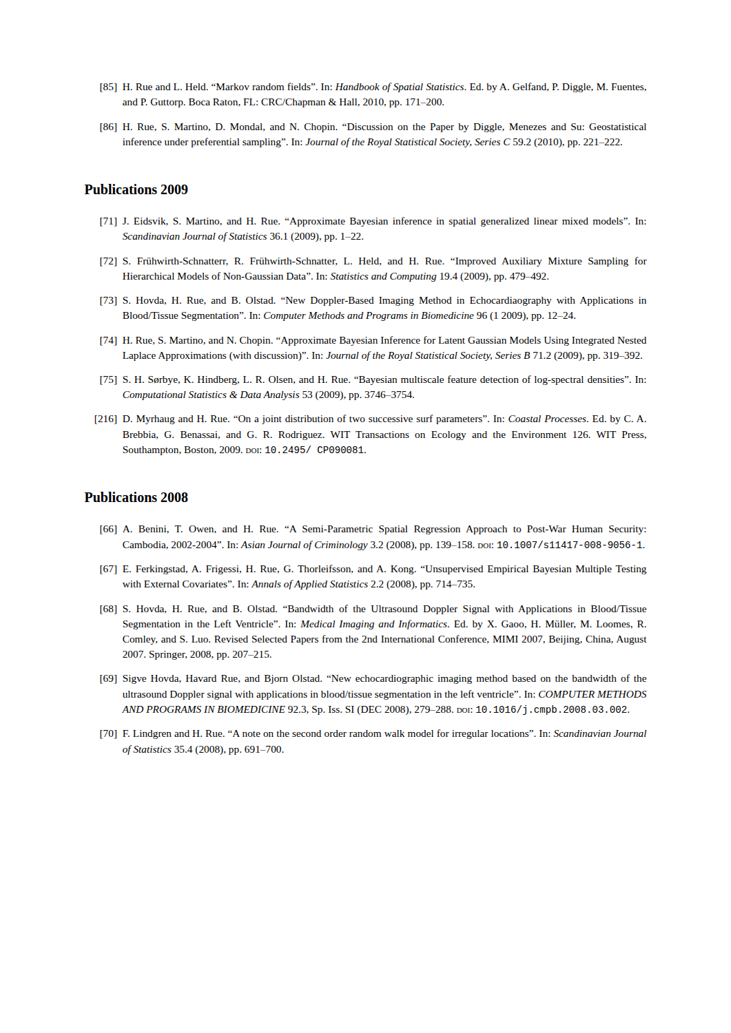[85] H. Rue and L. Held. “Markov random fields”. In: Handbook of Spatial Statistics. Ed. by A. Gelfand, P. Diggle, M. Fuentes, and P. Guttorp. Boca Raton, FL: CRC/Chapman & Hall, 2010, pp. 171–200.
[86] H. Rue, S. Martino, D. Mondal, and N. Chopin. “Discussion on the Paper by Diggle, Menezes and Su: Geostatistical inference under preferential sampling”. In: Journal of the Royal Statistical Society, Series C 59.2 (2010), pp. 221–222.
Publications 2009
[71] J. Eidsvik, S. Martino, and H. Rue. “Approximate Bayesian inference in spatial generalized linear mixed models”. In: Scandinavian Journal of Statistics 36.1 (2009), pp. 1–22.
[72] S. Frühwirth-Schnatterr, R. Frühwirth-Schnatter, L. Held, and H. Rue. “Improved Auxiliary Mixture Sampling for Hierarchical Models of Non-Gaussian Data”. In: Statistics and Computing 19.4 (2009), pp. 479–492.
[73] S. Hovda, H. Rue, and B. Olstad. “New Doppler-Based Imaging Method in Echocardiaography with Applications in Blood/Tissue Segmentation”. In: Computer Methods and Programs in Biomedicine 96 (1 2009), pp. 12–24.
[74] H. Rue, S. Martino, and N. Chopin. “Approximate Bayesian Inference for Latent Gaussian Models Using Integrated Nested Laplace Approximations (with discussion)”. In: Journal of the Royal Statistical Society, Series B 71.2 (2009), pp. 319–392.
[75] S. H. Sørbye, K. Hindberg, L. R. Olsen, and H. Rue. “Bayesian multiscale feature detection of log-spectral densities”. In: Computational Statistics & Data Analysis 53 (2009), pp. 3746–3754.
[216] D. Myrhaug and H. Rue. “On a joint distribution of two successive surf parameters”. In: Coastal Processes. Ed. by C. A. Brebbia, G. Benassai, and G. R. Rodriguez. WIT Transactions on Ecology and the Environment 126. WIT Press, Southampton, Boston, 2009. doi: 10.2495/ CP090081.
Publications 2008
[66] A. Benini, T. Owen, and H. Rue. “A Semi-Parametric Spatial Regression Approach to Post-War Human Security: Cambodia, 2002-2004”. In: Asian Journal of Criminology 3.2 (2008), pp. 139–158. doi: 10.1007/s11417-008-9056-1.
[67] E. Ferkingstad, A. Frigessi, H. Rue, G. Thorleifsson, and A. Kong. “Unsupervised Empirical Bayesian Multiple Testing with External Covariates”. In: Annals of Applied Statistics 2.2 (2008), pp. 714–735.
[68] S. Hovda, H. Rue, and B. Olstad. “Bandwidth of the Ultrasound Doppler Signal with Applications in Blood/Tissue Segmentation in the Left Ventricle”. In: Medical Imaging and Informatics. Ed. by X. Gaoo, H. Müller, M. Loomes, R. Comley, and S. Luo. Revised Selected Papers from the 2nd International Conference, MIMI 2007, Beijing, China, August 2007. Springer, 2008, pp. 207–215.
[69] Sigve Hovda, Havard Rue, and Bjorn Olstad. “New echocardiographic imaging method based on the bandwidth of the ultrasound Doppler signal with applications in blood/tissue segmentation in the left ventricle”. In: COMPUTER METHODS AND PROGRAMS IN BIOMEDICINE 92.3, Sp. Iss. SI (DEC 2008), 279–288. doi: 10.1016/j.cmpb.2008.03.002.
[70] F. Lindgren and H. Rue. “A note on the second order random walk model for irregular locations”. In: Scandinavian Journal of Statistics 35.4 (2008), pp. 691–700.